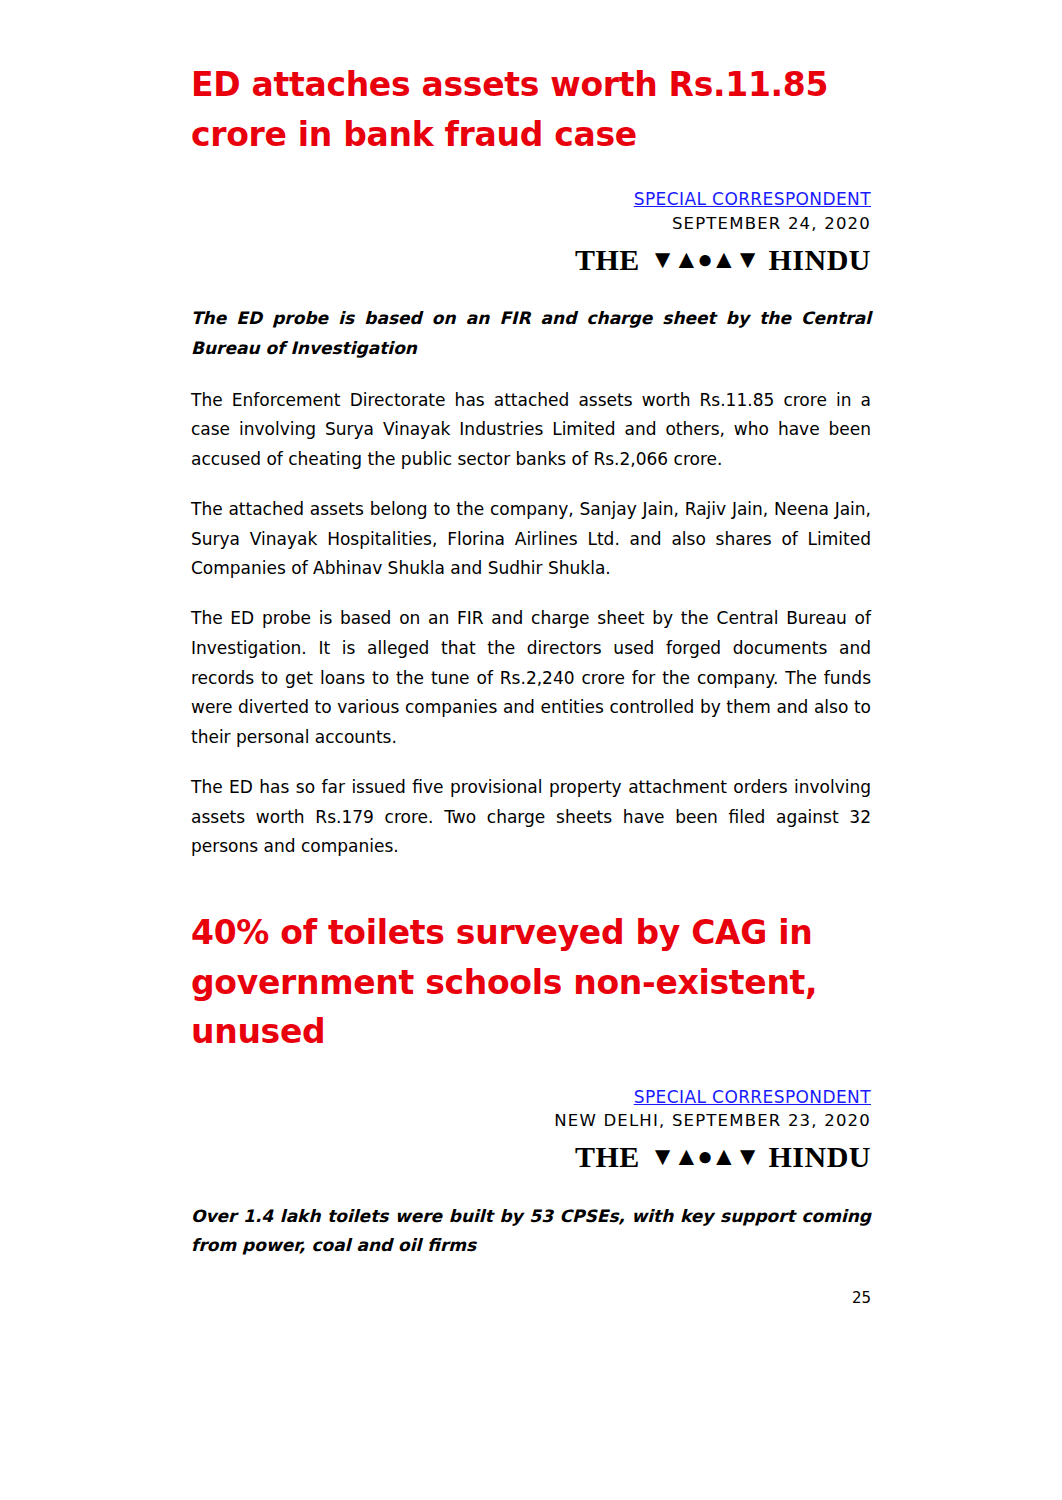ED attaches assets worth Rs.11.85 crore in bank fraud case
SPECIAL CORRESPONDENT SEPTEMBER 24, 2020
THE ▼▲●▲▼ HINDU
The ED probe is based on an FIR and charge sheet by the Central Bureau of Investigation
The Enforcement Directorate has attached assets worth Rs.11.85 crore in a case involving Surya Vinayak Industries Limited and others, who have been accused of cheating the public sector banks of Rs.2,066 crore.
The attached assets belong to the company, Sanjay Jain, Rajiv Jain, Neena Jain, Surya Vinayak Hospitalities, Florina Airlines Ltd. and also shares of Limited Companies of Abhinav Shukla and Sudhir Shukla.
The ED probe is based on an FIR and charge sheet by the Central Bureau of Investigation. It is alleged that the directors used forged documents and records to get loans to the tune of Rs.2,240 crore for the company. The funds were diverted to various companies and entities controlled by them and also to their personal accounts.
The ED has so far issued five provisional property attachment orders involving assets worth Rs.179 crore. Two charge sheets have been filed against 32 persons and companies.
40% of toilets surveyed by CAG in government schools non-existent, unused
SPECIAL CORRESPONDENT NEW DELHI, SEPTEMBER 23, 2020
THE ▼▲●▲▼ HINDU
Over 1.4 lakh toilets were built by 53 CPSEs, with key support coming from power, coal and oil firms
25